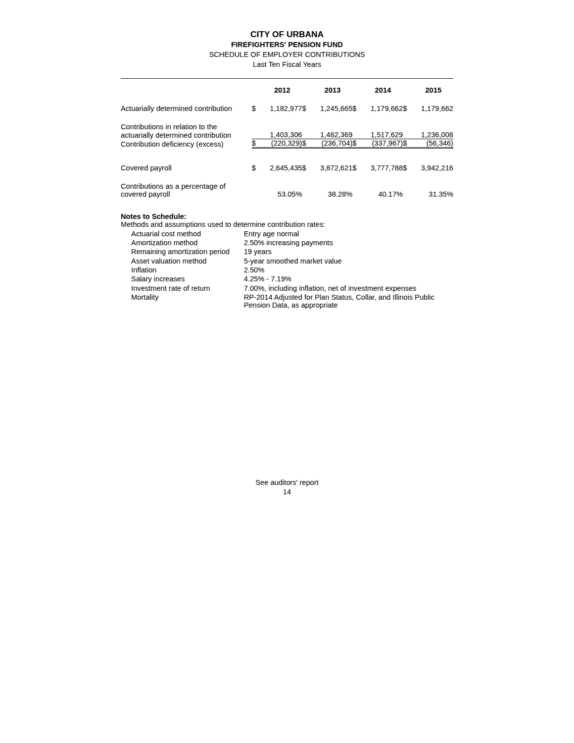CITY OF URBANA
FIREFIGHTERS' PENSION FUND
SCHEDULE OF EMPLOYER CONTRIBUTIONS
Last Ten Fiscal Years
| | | 2012 | | 2013 | | 2014 | | 2015 |
| Actuarially determined contribution | $ | 1,182,977 | $ | 1,245,665 | $ | 1,179,662 | $ | 1,179,662 |
| Contributions in relation to the | |
| actuarially determined contribution | | 1,403,306 | | 1,482,369 | | 1,517,629 | | 1,236,008 |
| Contribution deficiency (excess) | $ | (220,329) | $ | (236,704) | $ | (337,967) | $ | (56,346) |
| Covered payroll | $ | 2,645,435 | $ | 3,872,621 | $ | 3,777,788 | $ | 3,942,216 |
| Contributions as a percentage of | |
| covered payroll | | 53.05% | | 38.28% | | 40.17% | | 31.35% |
Notes to Schedule:
Methods and assumptions used to determine contribution rates:
| Actuarial cost method | Entry age normal |
| Amortization method | 2.50% increasing payments |
| Remaining amortization period | 19 years |
| Asset valuation method | 5-year smoothed market value |
| Inflation | 2.50% |
| Salary increases | 4.25% - 7.19% |
| Investment rate of return | 7.00%, including inflation, net of investment expenses |
| Mortality | RP-2014 Adjusted for Plan Status, Collar, and Illinois Public Pension Data, as appropriate |
See auditors' report
14